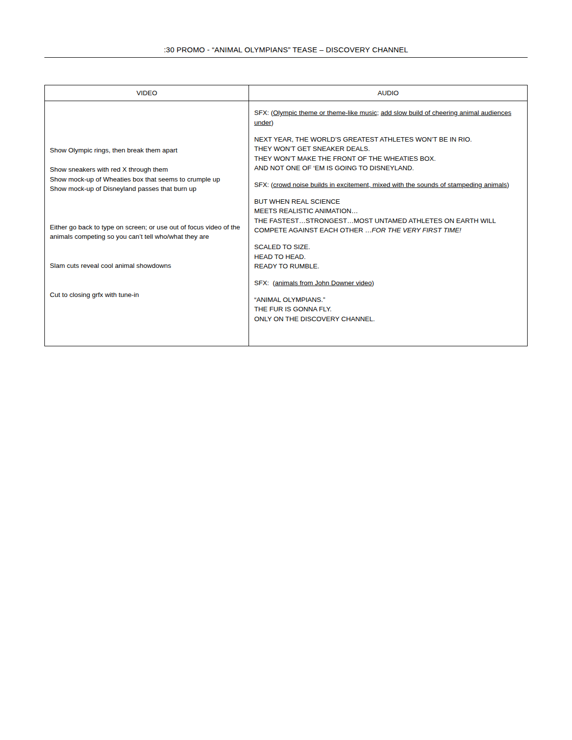:30 PROMO - “ANIMAL OLYMPIANS” TEASE – DISCOVERY CHANNEL
| VIDEO | AUDIO |
| --- | --- |
| Show Olympic rings, then break them apart Show sneakers with red X through them Show mock-up of Wheaties box that seems to crumple up Show mock-up of Disneyland passes that burn up Either go back to type on screen; or use out of focus video of the animals competing so you can’t tell who/what they are Slam cuts reveal cool animal showdowns Cut to closing grfx with tune-in | SFX: ( Olympic theme or theme-like music ; add slow build of cheering animal audiences under ) NEXT YEAR, THE WORLD’S GREATEST ATHLETES WON’T BE IN RIO. THEY WON’T GET SNEAKER DEALS. THEY WON’T MAKE THE FRONT OF THE WHEATIES BOX. AND NOT ONE OF ‘EM IS GOING TO DISNEYLAND. SFX: ( crowd noise builds in excitement, mixed with the sounds of stampeding animals ) BUT WHEN REAL SCIENCE MEETS REALISTIC ANIMATION… THE FASTEST…STRONGEST…MOST UNTAMED ATHLETES ON EARTH WILL COMPETE AGAINST EACH OTHER … FOR THE VERY FIRST TIME! SCALED TO SIZE. HEAD TO HEAD. READY TO RUMBLE. SFX: ( animals from John Downer video ) “ANIMAL OLYMPIANS.” THE FUR IS GONNA FLY. ONLY ON THE DISCOVERY CHANNEL. |